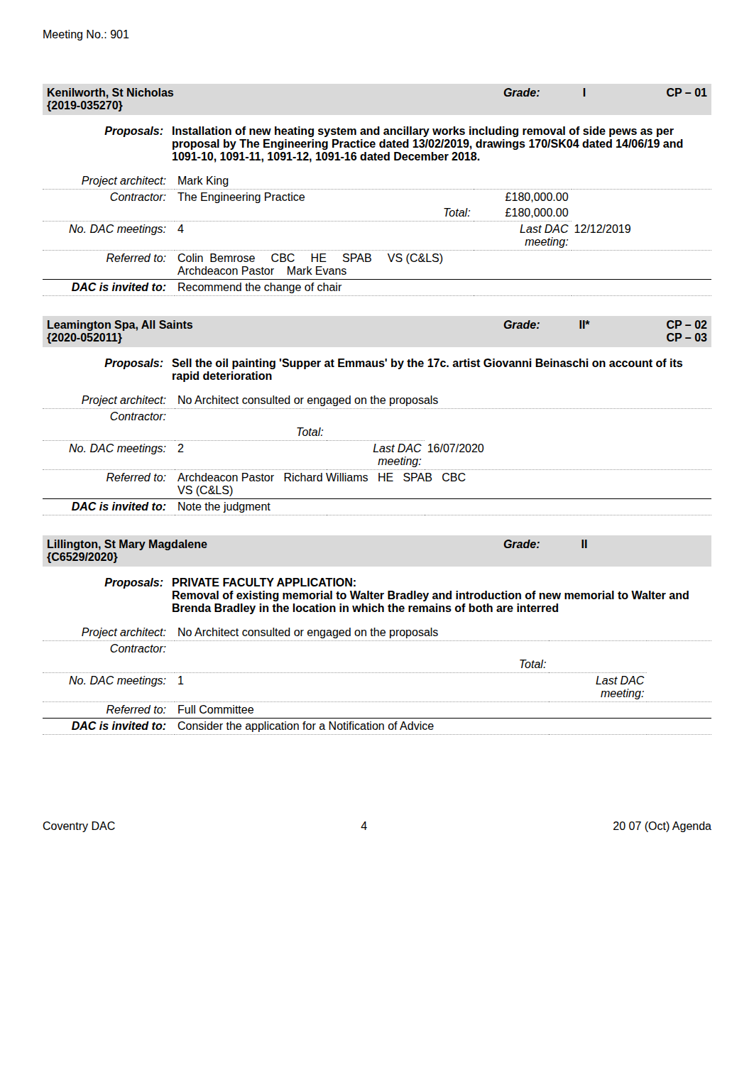Meeting No.: 901
| Kenilworth, St Nicholas {2019-035270} | Grade: | I | CP – 01 |
Proposals:
Installation of new heating system and ancillary works including removal of side pews as per proposal by The Engineering Practice dated 13/02/2019, drawings 170/SK04 dated 14/06/19 and 1091-10, 1091-11, 1091-12, 1091-16 dated December 2018.
| Project architect: | Mark King |
| Contractor: | The Engineering Practice | £180,000.00 |
| | Total: | £180,000.00 |
| No. DAC meetings: | 4 | Last DAC meeting: | 12/12/2019 |
| Referred to: | Colin Bemrose CBC HE SPAB VS (C&LS) Archdeacon Pastor Mark Evans |
| DAC is invited to: | Recommend the change of chair |
| Leamington Spa, All Saints {2020-052011} | Grade: | II* | CP – 02 CP – 03 |
Proposals:
Sell the oil painting 'Supper at Emmaus' by the 17c. artist Giovanni Beinaschi on account of its rapid deterioration
| Project architect: | No Architect consulted or engaged on the proposals |
| Contractor: | | |
| | Total: | |
| No. DAC meetings: | 2 | Last DAC meeting: | 16/07/2020 |
| Referred to: | Archdeacon Pastor Richard Williams HE SPAB CBC VS (C&LS) |
| DAC is invited to: | Note the judgment |
| Lillington, St Mary Magdalene {C6529/2020} | Grade: | II | |
Proposals:
PRIVATE FACULTY APPLICATION:
Removal of existing memorial to Walter Bradley and introduction of new memorial to Walter and Brenda Bradley in the location in which the remains of both are interred
| Project architect: | No Architect consulted or engaged on the proposals |
| Contractor: | | |
| | Total: | |
| No. DAC meetings: | 1 | Last DAC meeting: | |
| Referred to: | Full Committee |
| DAC is invited to: | Consider the application for a Notification of Advice |
Coventry DAC
4
20 07 (Oct) Agenda